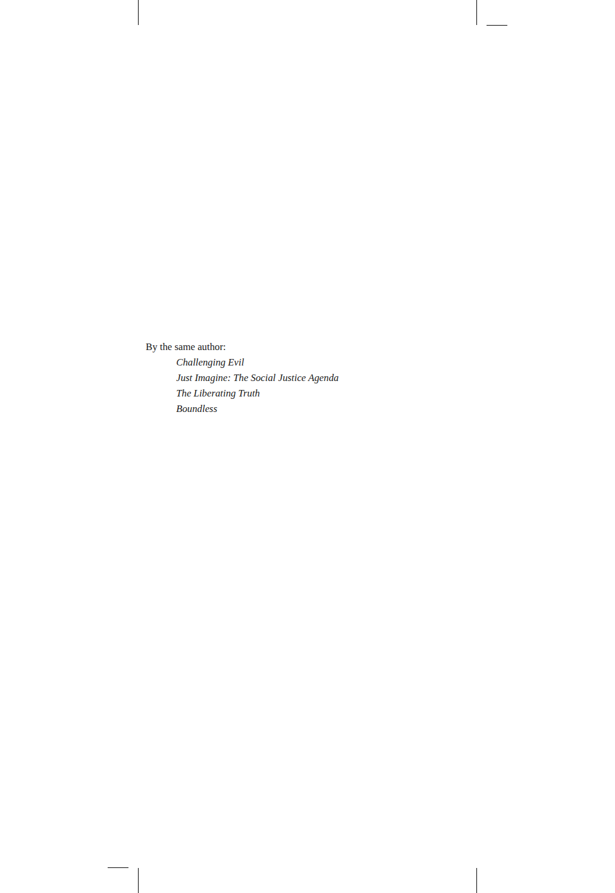By the same author:
Challenging Evil
Just Imagine: The Social Justice Agenda
The Liberating Truth
Boundless